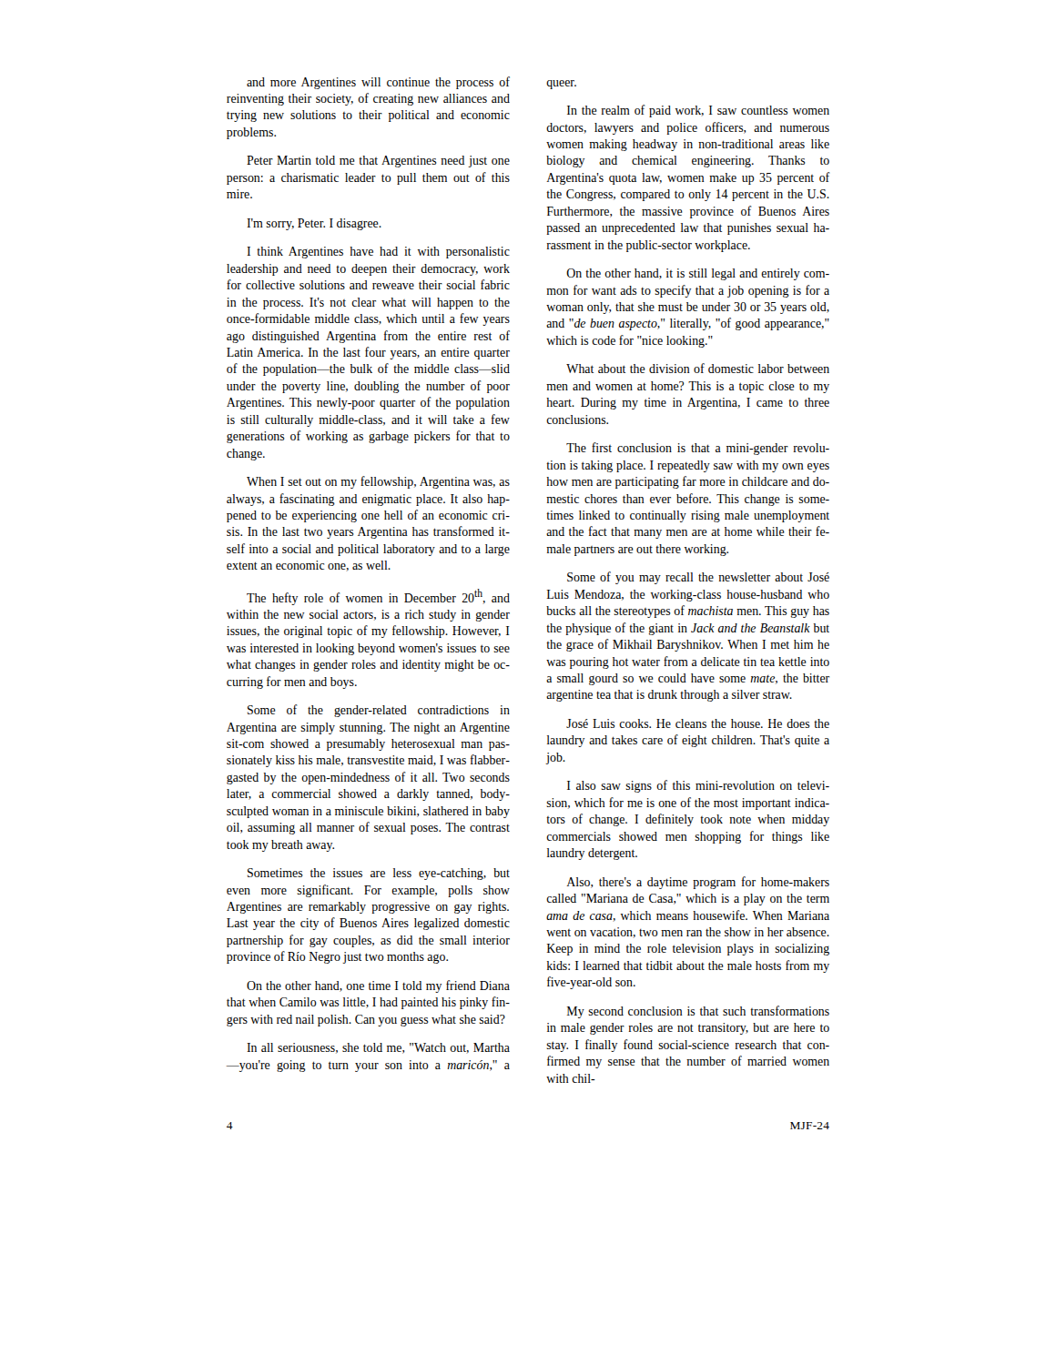and more Argentines will continue the process of reinventing their society, of creating new alliances and trying new solutions to their political and economic problems.
Peter Martin told me that Argentines need just one person: a charismatic leader to pull them out of this mire.
I'm sorry, Peter. I disagree.
I think Argentines have had it with personalistic leadership and need to deepen their democracy, work for collective solutions and reweave their social fabric in the process. It's not clear what will happen to the once-formidable middle class, which until a few years ago distinguished Argentina from the entire rest of Latin America. In the last four years, an entire quarter of the population—the bulk of the middle class—slid under the poverty line, doubling the number of poor Argentines. This newly-poor quarter of the population is still culturally middle-class, and it will take a few generations of working as garbage pickers for that to change.
When I set out on my fellowship, Argentina was, as always, a fascinating and enigmatic place. It also happened to be experiencing one hell of an economic crisis. In the last two years Argentina has transformed itself into a social and political laboratory and to a large extent an economic one, as well.
The hefty role of women in December 20th, and within the new social actors, is a rich study in gender issues, the original topic of my fellowship. However, I was interested in looking beyond women's issues to see what changes in gender roles and identity might be occurring for men and boys.
Some of the gender-related contradictions in Argentina are simply stunning. The night an Argentine sit-com showed a presumably heterosexual man passionately kiss his male, transvestite maid, I was flabbergasted by the open-mindedness of it all. Two seconds later, a commercial showed a darkly tanned, body-sculpted woman in a miniscule bikini, slathered in baby oil, assuming all manner of sexual poses. The contrast took my breath away.
Sometimes the issues are less eye-catching, but even more significant. For example, polls show Argentines are remarkably progressive on gay rights. Last year the city of Buenos Aires legalized domestic partnership for gay couples, as did the small interior province of Río Negro just two months ago.
On the other hand, one time I told my friend Diana that when Camilo was little, I had painted his pinky fingers with red nail polish. Can you guess what she said?
In all seriousness, she told me, "Watch out, Martha—you're going to turn your son into a maricón," a queer.
In the realm of paid work, I saw countless women doctors, lawyers and police officers, and numerous women making headway in non-traditional areas like biology and chemical engineering. Thanks to Argentina's quota law, women make up 35 percent of the Congress, compared to only 14 percent in the U.S. Furthermore, the massive province of Buenos Aires passed an unprecedented law that punishes sexual harassment in the public-sector workplace.
On the other hand, it is still legal and entirely common for want ads to specify that a job opening is for a woman only, that she must be under 30 or 35 years old, and "de buen aspecto," literally, "of good appearance," which is code for "nice looking."
What about the division of domestic labor between men and women at home? This is a topic close to my heart. During my time in Argentina, I came to three conclusions.
The first conclusion is that a mini-gender revolution is taking place. I repeatedly saw with my own eyes how men are participating far more in childcare and domestic chores than ever before. This change is sometimes linked to continually rising male unemployment and the fact that many men are at home while their female partners are out there working.
Some of you may recall the newsletter about José Luis Mendoza, the working-class house-husband who bucks all the stereotypes of machista men. This guy has the physique of the giant in Jack and the Beanstalk but the grace of Mikhail Baryshnikov. When I met him he was pouring hot water from a delicate tin tea kettle into a small gourd so we could have some mate, the bitter argentine tea that is drunk through a silver straw.
José Luis cooks. He cleans the house. He does the laundry and takes care of eight children. That's quite a job.
I also saw signs of this mini-revolution on television, which for me is one of the most important indicators of change. I definitely took note when midday commercials showed men shopping for things like laundry detergent.
Also, there's a daytime program for home-makers called "Mariana de Casa," which is a play on the term ama de casa, which means housewife. When Mariana went on vacation, two men ran the show in her absence. Keep in mind the role television plays in socializing kids: I learned that tidbit about the male hosts from my five-year-old son.
My second conclusion is that such transformations in male gender roles are not transitory, but are here to stay. I finally found social-science research that confirmed my sense that the number of married women with chil-
4 MJF-24